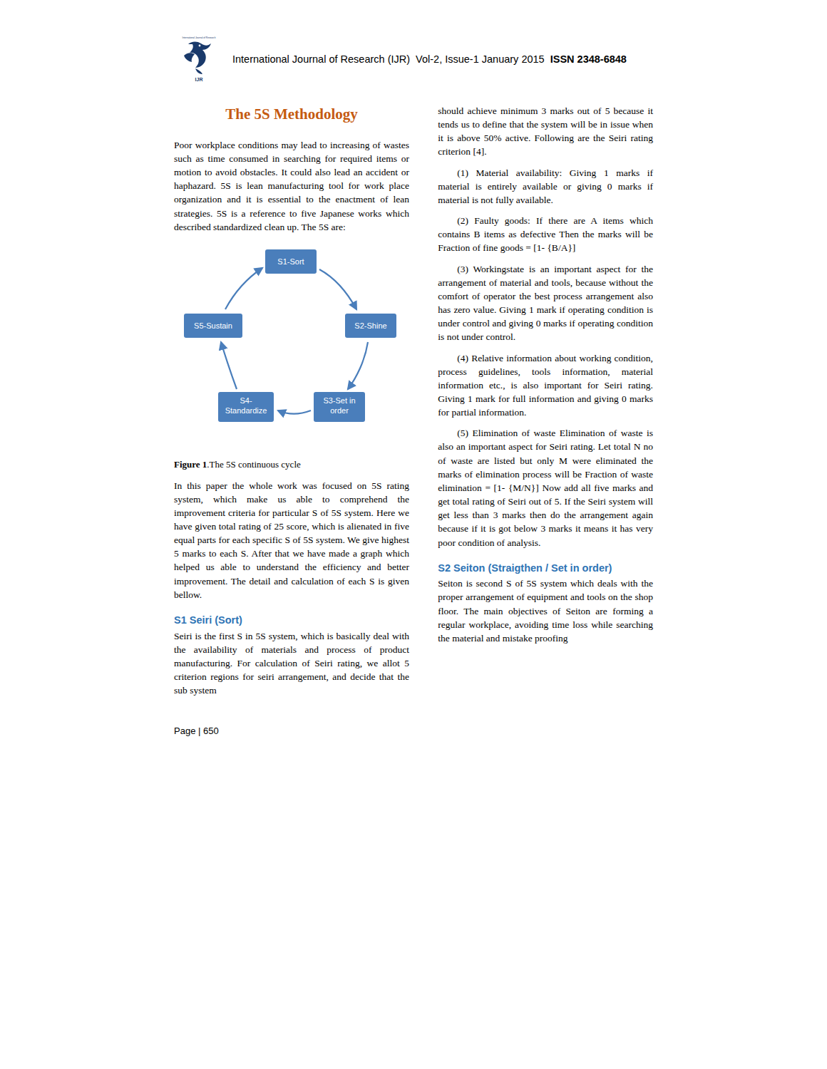International Journal of Research IJR
International Journal of Research (IJR) Vol-2, Issue-1 January 2015 ISSN 2348-6848
The 5S Methodology
Poor workplace conditions may lead to increasing of wastes such as time consumed in searching for required items or motion to avoid obstacles. It could also lead an accident or haphazard. 5S is lean manufacturing tool for work place organization and it is essential to the enactment of lean strategies. 5S is a reference to five Japanese works which described standardized clean up. The 5S are:
S1-Sort S2-Shine S3-Set in order S4- Standardize S5-Sustain
Figure 1.The 5S continuous cycle
In this paper the whole work was focused on 5S rating system, which make us able to comprehend the improvement criteria for particular S of 5S system. Here we have given total rating of 25 score, which is alienated in five equal parts for each specific S of 5S system. We give highest 5 marks to each S. After that we have made a graph which helped us able to understand the efficiency and better improvement. The detail and calculation of each S is given bellow.
S1 Seiri (Sort)
Seiri is the first S in 5S system, which is basically deal with the availability of materials and process of product manufacturing. For calculation of Seiri rating, we allot 5 criterion regions for seiri arrangement, and decide that the sub system
should achieve minimum 3 marks out of 5 because it tends us to define that the system will be in issue when it is above 50% active. Following are the Seiri rating criterion [4].
(1) Material availability: Giving 1 marks if material is entirely available or giving 0 marks if material is not fully available.
(2) Faulty goods: If there are A items which contains B items as defective Then the marks will be Fraction of fine goods = [1- {B/A}]
(3) Workingstate is an important aspect for the arrangement of material and tools, because without the comfort of operator the best process arrangement also has zero value. Giving 1 mark if operating condition is under control and giving 0 marks if operating condition is not under control.
(4) Relative information about working condition, process guidelines, tools information, material information etc., is also important for Seiri rating. Giving 1 mark for full information and giving 0 marks for partial information.
(5) Elimination of waste Elimination of waste is also an important aspect for Seiri rating. Let total N no of waste are listed but only M were eliminated the marks of elimination process will be Fraction of waste elimination = [1- {M/N}] Now add all five marks and get total rating of Seiri out of 5. If the Seiri system will get less than 3 marks then do the arrangement again because if it is got below 3 marks it means it has very poor condition of analysis.
S2 Seiton (Straigthen / Set in order)
Seiton is second S of 5S system which deals with the proper arrangement of equipment and tools on the shop floor. The main objectives of Seiton are forming a regular workplace, avoiding time loss while searching the material and mistake proofing
Page | 650